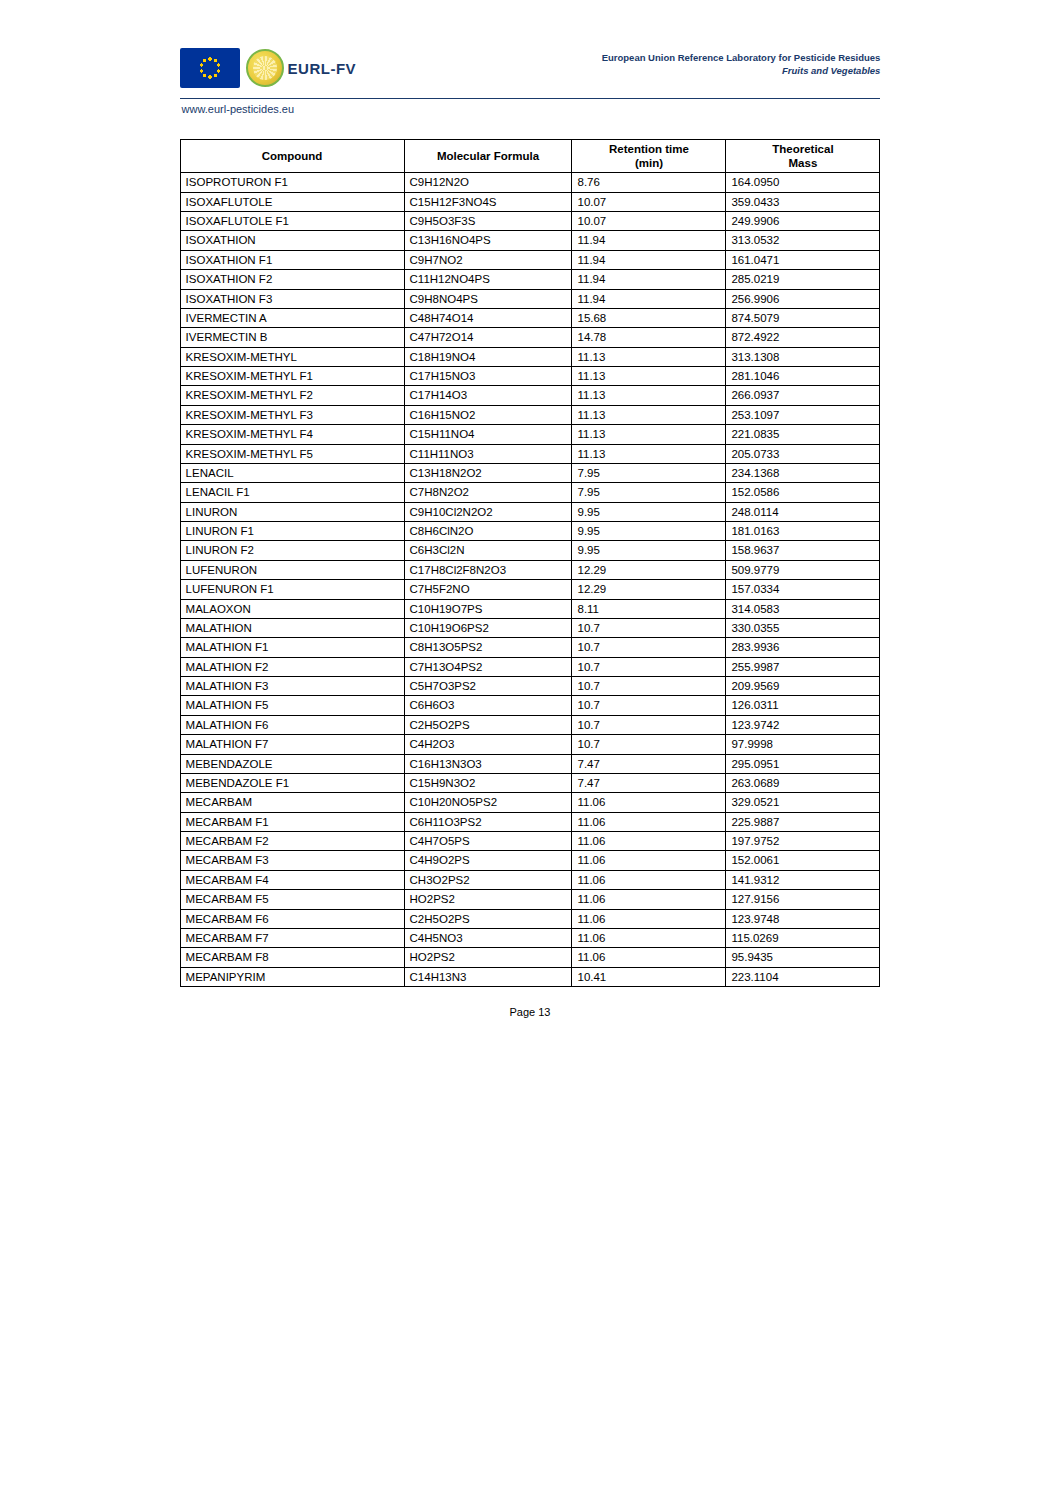EURL-FV
European Union Reference Laboratory for Pesticide Residues
Fruits and Vegetables
www.eurl-pesticides.eu
| Compound | Molecular Formula | Retention time (min) | Theoretical Mass |
| --- | --- | --- | --- |
| ISOPROTURON F1 | C9H12N2O | 8.76 | 164.0950 |
| ISOXAFLUTOLE | C15H12F3NO4S | 10.07 | 359.0433 |
| ISOXAFLUTOLE F1 | C9H5O3F3S | 10.07 | 249.9906 |
| ISOXATHION | C13H16NO4PS | 11.94 | 313.0532 |
| ISOXATHION F1 | C9H7NO2 | 11.94 | 161.0471 |
| ISOXATHION F2 | C11H12NO4PS | 11.94 | 285.0219 |
| ISOXATHION F3 | C9H8NO4PS | 11.94 | 256.9906 |
| IVERMECTIN A | C48H74O14 | 15.68 | 874.5079 |
| IVERMECTIN B | C47H72O14 | 14.78 | 872.4922 |
| KRESOXIM-METHYL | C18H19NO4 | 11.13 | 313.1308 |
| KRESOXIM-METHYL F1 | C17H15NO3 | 11.13 | 281.1046 |
| KRESOXIM-METHYL F2 | C17H14O3 | 11.13 | 266.0937 |
| KRESOXIM-METHYL F3 | C16H15NO2 | 11.13 | 253.1097 |
| KRESOXIM-METHYL F4 | C15H11NO4 | 11.13 | 221.0835 |
| KRESOXIM-METHYL F5 | C11H11NO3 | 11.13 | 205.0733 |
| LENACIL | C13H18N2O2 | 7.95 | 234.1368 |
| LENACIL F1 | C7H8N2O2 | 7.95 | 152.0586 |
| LINURON | C9H10Cl2N2O2 | 9.95 | 248.0114 |
| LINURON F1 | C8H6ClN2O | 9.95 | 181.0163 |
| LINURON F2 | C6H3Cl2N | 9.95 | 158.9637 |
| LUFENURON | C17H8Cl2F8N2O3 | 12.29 | 509.9779 |
| LUFENURON F1 | C7H5F2NO | 12.29 | 157.0334 |
| MALAOXON | C10H19O7PS | 8.11 | 314.0583 |
| MALATHION | C10H19O6PS2 | 10.7 | 330.0355 |
| MALATHION F1 | C8H13O5PS2 | 10.7 | 283.9936 |
| MALATHION F2 | C7H13O4PS2 | 10.7 | 255.9987 |
| MALATHION F3 | C5H7O3PS2 | 10.7 | 209.9569 |
| MALATHION F5 | C6H6O3 | 10.7 | 126.0311 |
| MALATHION F6 | C2H5O2PS | 10.7 | 123.9742 |
| MALATHION F7 | C4H2O3 | 10.7 | 97.9998 |
| MEBENDAZOLE | C16H13N3O3 | 7.47 | 295.0951 |
| MEBENDAZOLE F1 | C15H9N3O2 | 7.47 | 263.0689 |
| MECARBAM | C10H20NO5PS2 | 11.06 | 329.0521 |
| MECARBAM F1 | C6H11O3PS2 | 11.06 | 225.9887 |
| MECARBAM F2 | C4H7O5PS | 11.06 | 197.9752 |
| MECARBAM F3 | C4H9O2PS | 11.06 | 152.0061 |
| MECARBAM F4 | CH3O2PS2 | 11.06 | 141.9312 |
| MECARBAM F5 | HO2PS2 | 11.06 | 127.9156 |
| MECARBAM F6 | C2H5O2PS | 11.06 | 123.9748 |
| MECARBAM F7 | C4H5NO3 | 11.06 | 115.0269 |
| MECARBAM F8 | HO2PS2 | 11.06 | 95.9435 |
| MEPANIPYRIM | C14H13N3 | 10.41 | 223.1104 |
Page 13